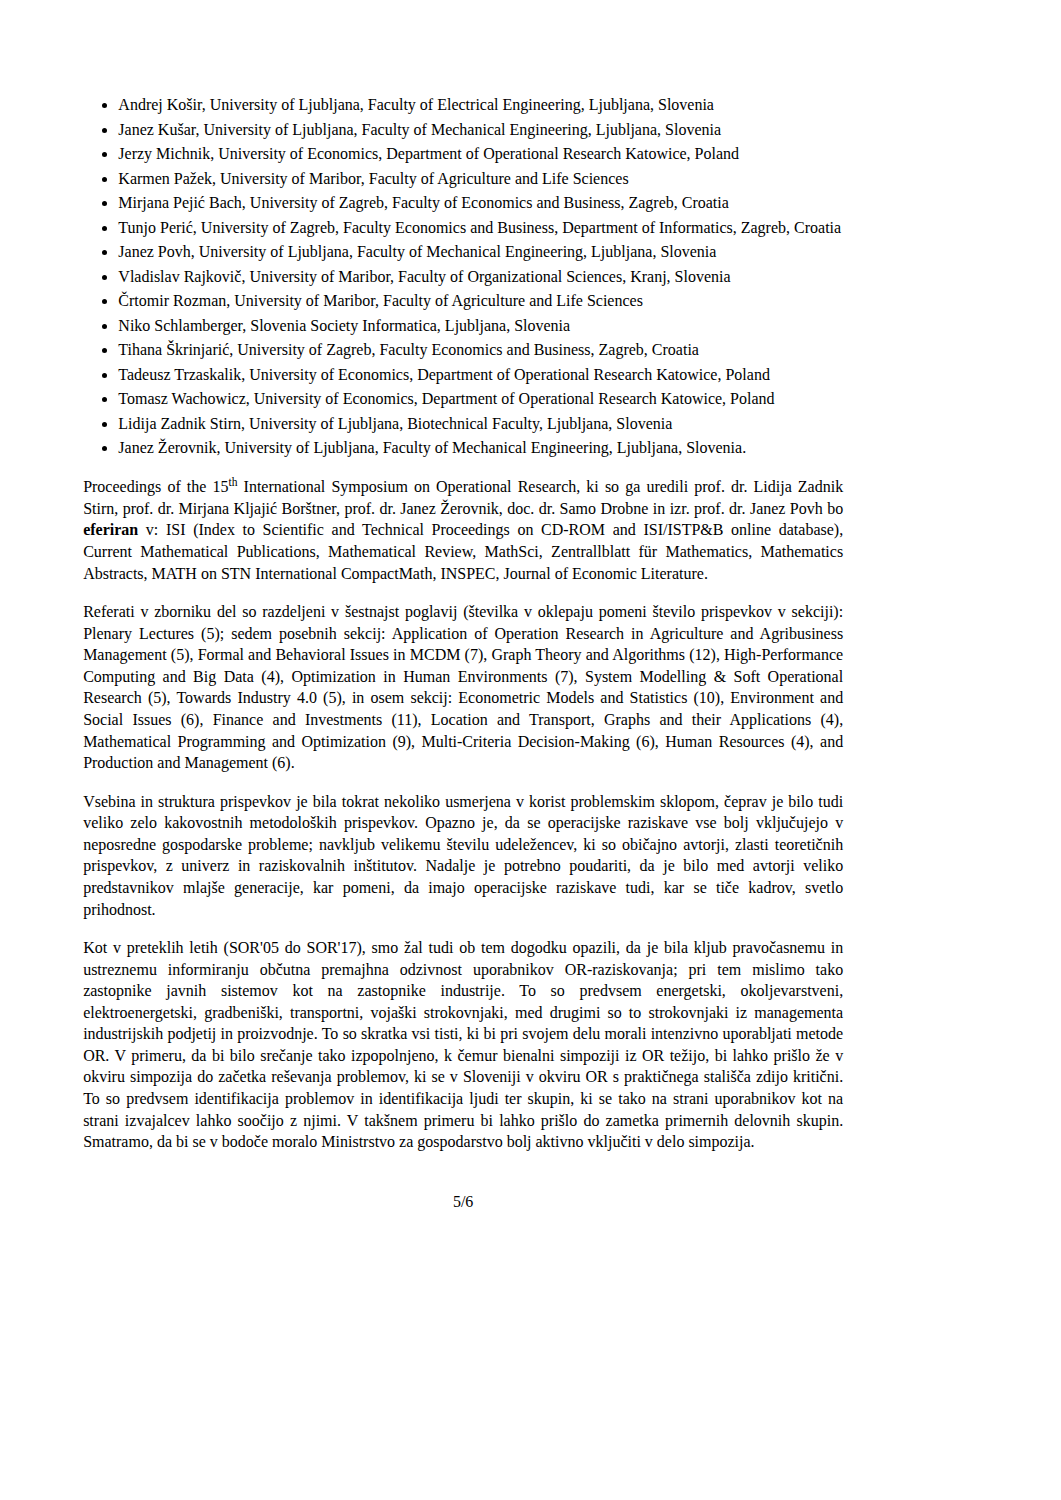Andrej Košir, University of Ljubljana, Faculty of Electrical Engineering, Ljubljana, Slovenia
Janez Kušar, University of Ljubljana, Faculty of Mechanical Engineering, Ljubljana, Slovenia
Jerzy Michnik, University of Economics, Department of Operational Research Katowice, Poland
Karmen Pažek, University of Maribor, Faculty of Agriculture and Life Sciences
Mirjana Pejić Bach, University of Zagreb, Faculty of Economics and Business, Zagreb, Croatia
Tunjo Perić, University of Zagreb, Faculty Economics and Business, Department of Informatics, Zagreb, Croatia
Janez Povh, University of Ljubljana, Faculty of Mechanical Engineering, Ljubljana, Slovenia
Vladislav Rajkovič, University of Maribor, Faculty of Organizational Sciences, Kranj, Slovenia
Črtomir Rozman, University of Maribor, Faculty of Agriculture and Life Sciences
Niko Schlamberger, Slovenia Society Informatica, Ljubljana, Slovenia
Tihana Škrinjarić, University of Zagreb, Faculty Economics and Business, Zagreb, Croatia
Tadeusz Trzaskalik, University of Economics, Department of Operational Research Katowice, Poland
Tomasz Wachowicz, University of Economics, Department of Operational Research Katowice, Poland
Lidija Zadnik Stirn, University of Ljubljana, Biotechnical Faculty, Ljubljana, Slovenia
Janez Žerovnik, University of Ljubljana, Faculty of Mechanical Engineering, Ljubljana, Slovenia.
Proceedings of the 15th International Symposium on Operational Research, ki so ga uredili prof. dr. Lidija Zadnik Stirn, prof. dr. Mirjana Kljajić Borštner, prof. dr. Janez Žerovnik, doc. dr. Samo Drobne in izr. prof. dr. Janez Povh bo eferiran v: ISI (Index to Scientific and Technical Proceedings on CD-ROM and ISI/ISTP&B online database), Current Mathematical Publications, Mathematical Review, MathSci, Zentrallblatt für Mathematics, Mathematics Abstracts, MATH on STN International CompactMath, INSPEC, Journal of Economic Literature.
Referati v zborniku del so razdeljeni v šestnajst poglavij (številka v oklepaju pomeni število prispevkov v sekciji): Plenary Lectures (5); sedem posebnih sekcij: Application of Operation Research in Agriculture and Agribusiness Management (5), Formal and Behavioral Issues in MCDM (7), Graph Theory and Algorithms (12), High-Performance Computing and Big Data (4), Optimization in Human Environments (7), System Modelling & Soft Operational Research (5), Towards Industry 4.0 (5), in osem sekcij: Econometric Models and Statistics (10), Environment and Social Issues (6), Finance and Investments (11), Location and Transport, Graphs and their Applications (4), Mathematical Programming and Optimization (9), Multi-Criteria Decision-Making (6), Human Resources (4), and Production and Management (6).
Vsebina in struktura prispevkov je bila tokrat nekoliko usmerjena v korist problemskim sklopom, čeprav je bilo tudi veliko zelo kakovostnih metodoloških prispevkov. Opazno je, da se operacijske raziskave vse bolj vključujejo v neposredne gospodarske probleme; navkljub velikemu številu udeležencev, ki so običajno avtorji, zlasti teoretičnih prispevkov, z univerz in raziskovalnih inštitutov. Nadalje je potrebno poudariti, da je bilo med avtorji veliko predstavnikov mlajše generacije, kar pomeni, da imajo operacijske raziskave tudi, kar se tiče kadrov, svetlo prihodnost.
Kot v preteklih letih (SOR'05 do SOR'17), smo žal tudi ob tem dogodku opazili, da je bila kljub pravočasnemu in ustreznemu informiranju občutna premajhna odzivnost uporabnikov OR-raziskovanja; pri tem mislimo tako zastopnike javnih sistemov kot na zastopnike industrije. To so predvsem energetski, okoljevarstveni, elektroenergetski, gradbeniški, transportni, vojaški strokovnjaki, med drugimi so to strokovnjaki iz managementa industrijskih podjetij in proizvodnje. To so skratka vsi tisti, ki bi pri svojem delu morali intenzivno uporabljati metode OR. V primeru, da bi bilo srečanje tako izpopolnjeno, k čemur bienalni simpoziji iz OR težijo, bi lahko prišlo že v okviru simpozija do začetka reševanja problemov, ki se v Sloveniji v okviru OR s praktičnega stališča zdijo kritični. To so predvsem identifikacija problemov in identifikacija ljudi ter skupin, ki se tako na strani uporabnikov kot na strani izvajalcev lahko soočijo z njimi. V takšnem primeru bi lahko prišlo do zametka primernih delovnih skupin. Smatramo, da bi se v bodoče moralo Ministrstvo za gospodarstvo bolj aktivno vključiti v delo simpozija.
5/6